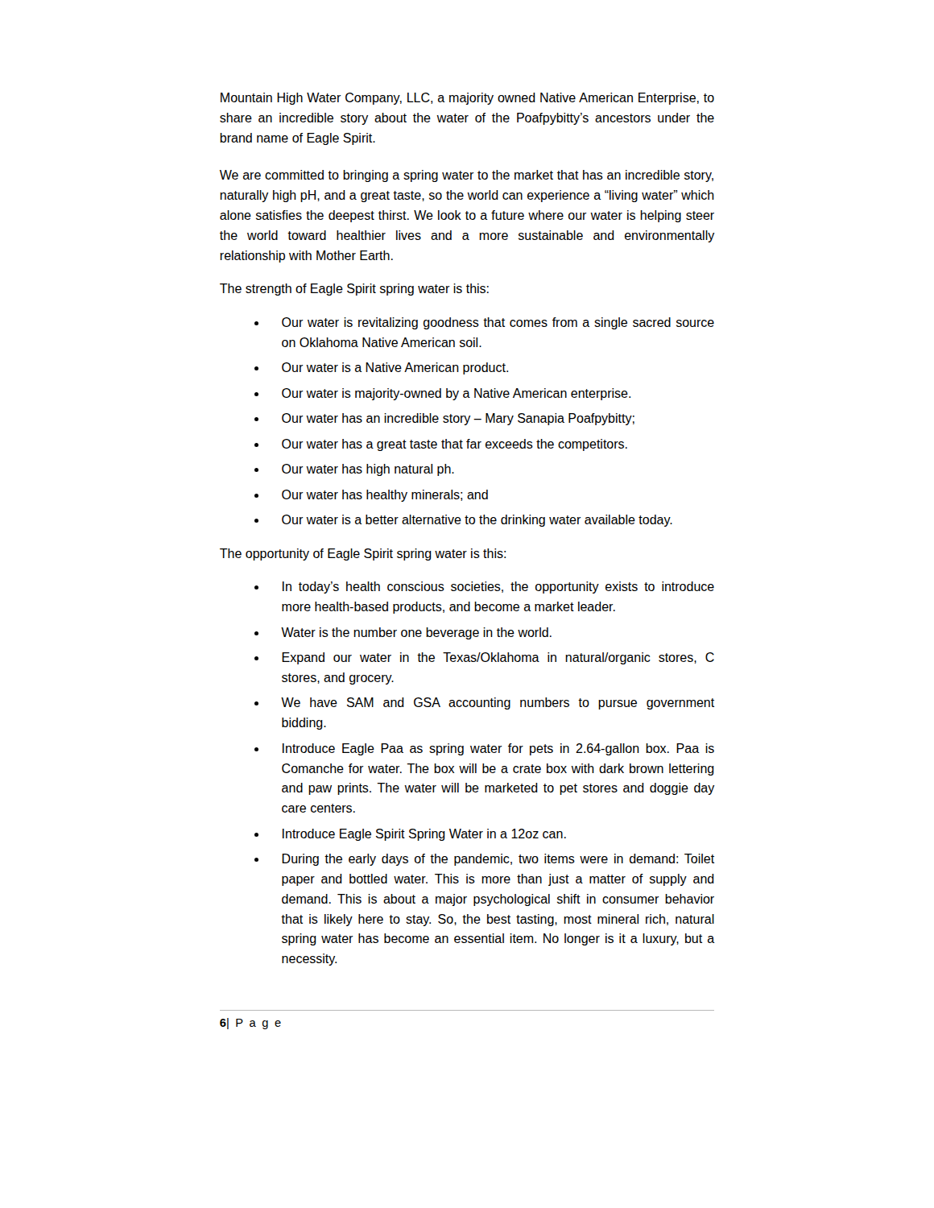Mountain High Water Company, LLC, a majority owned Native American Enterprise, to share an incredible story about the water of the Poafpybitty’s ancestors under the brand name of Eagle Spirit.
We are committed to bringing a spring water to the market that has an incredible story, naturally high pH, and a great taste, so the world can experience a “living water” which alone satisfies the deepest thirst. We look to a future where our water is helping steer the world toward healthier lives and a more sustainable and environmentally relationship with Mother Earth.
The strength of Eagle Spirit spring water is this:
Our water is revitalizing goodness that comes from a single sacred source on Oklahoma Native American soil.
Our water is a Native American product.
Our water is majority-owned by a Native American enterprise.
Our water has an incredible story – Mary Sanapia Poafpybitty;
Our water has a great taste that far exceeds the competitors.
Our water has high natural ph.
Our water has healthy minerals; and
Our water is a better alternative to the drinking water available today.
The opportunity of Eagle Spirit spring water is this:
In today’s health conscious societies, the opportunity exists to introduce more health-based products, and become a market leader.
Water is the number one beverage in the world.
Expand our water in the Texas/Oklahoma in natural/organic stores, C stores, and grocery.
We have SAM and GSA accounting numbers to pursue government bidding.
Introduce Eagle Paa as spring water for pets in 2.64-gallon box. Paa is Comanche for water. The box will be a crate box with dark brown lettering and paw prints. The water will be marketed to pet stores and doggie day care centers.
Introduce Eagle Spirit Spring Water in a 12oz can.
During the early days of the pandemic, two items were in demand: Toilet paper and bottled water. This is more than just a matter of supply and demand. This is about a major psychological shift in consumer behavior that is likely here to stay. So, the best tasting, most mineral rich, natural spring water has become an essential item. No longer is it a luxury, but a necessity.
6| P a g e